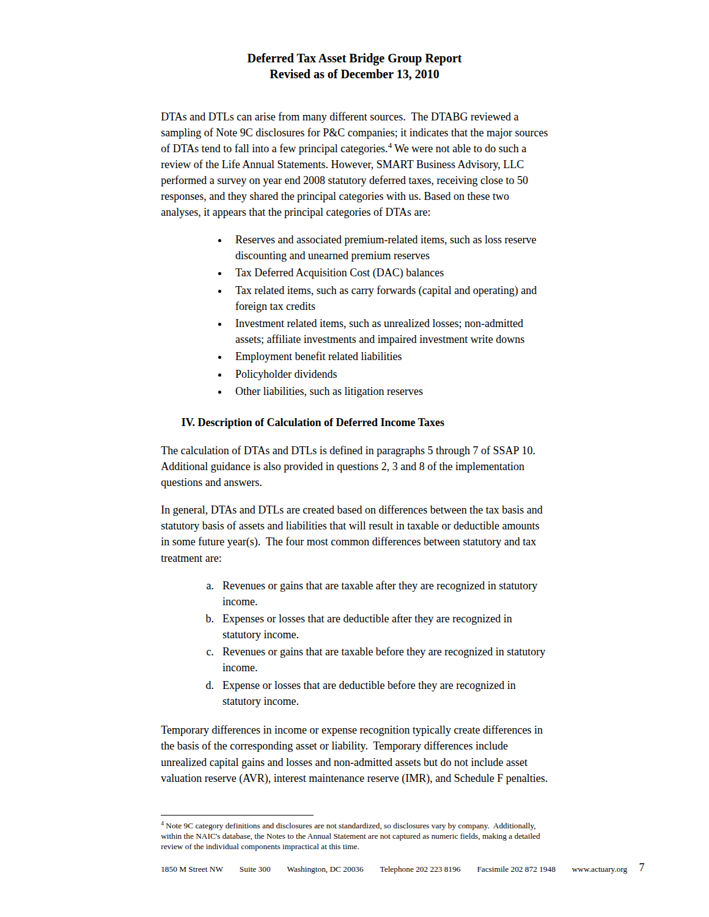Deferred Tax Asset Bridge Group Report
Revised as of December 13, 2010
DTAs and DTLs can arise from many different sources. The DTABG reviewed a sampling of Note 9C disclosures for P&C companies; it indicates that the major sources of DTAs tend to fall into a few principal categories.4 We were not able to do such a review of the Life Annual Statements. However, SMART Business Advisory, LLC performed a survey on year end 2008 statutory deferred taxes, receiving close to 50 responses, and they shared the principal categories with us. Based on these two analyses, it appears that the principal categories of DTAs are:
Reserves and associated premium-related items, such as loss reserve discounting and unearned premium reserves
Tax Deferred Acquisition Cost (DAC) balances
Tax related items, such as carry forwards (capital and operating) and foreign tax credits
Investment related items, such as unrealized losses; non-admitted assets; affiliate investments and impaired investment write downs
Employment benefit related liabilities
Policyholder dividends
Other liabilities, such as litigation reserves
IV. Description of Calculation of Deferred Income Taxes
The calculation of DTAs and DTLs is defined in paragraphs 5 through 7 of SSAP 10. Additional guidance is also provided in questions 2, 3 and 8 of the implementation questions and answers.
In general, DTAs and DTLs are created based on differences between the tax basis and statutory basis of assets and liabilities that will result in taxable or deductible amounts in some future year(s). The four most common differences between statutory and tax treatment are:
Revenues or gains that are taxable after they are recognized in statutory income.
Expenses or losses that are deductible after they are recognized in statutory income.
Revenues or gains that are taxable before they are recognized in statutory income.
Expense or losses that are deductible before they are recognized in statutory income.
Temporary differences in income or expense recognition typically create differences in the basis of the corresponding asset or liability. Temporary differences include unrealized capital gains and losses and non-admitted assets but do not include asset valuation reserve (AVR), interest maintenance reserve (IMR), and Schedule F penalties.
4 Note 9C category definitions and disclosures are not standardized, so disclosures vary by company. Additionally, within the NAIC's database, the Notes to the Annual Statement are not captured as numeric fields, making a detailed review of the individual components impractical at this time.
1850 M Street NW Suite 300 Washington, DC 20036 Telephone 202 223 8196 Facsimile 202 872 1948 www.actuary.org
7